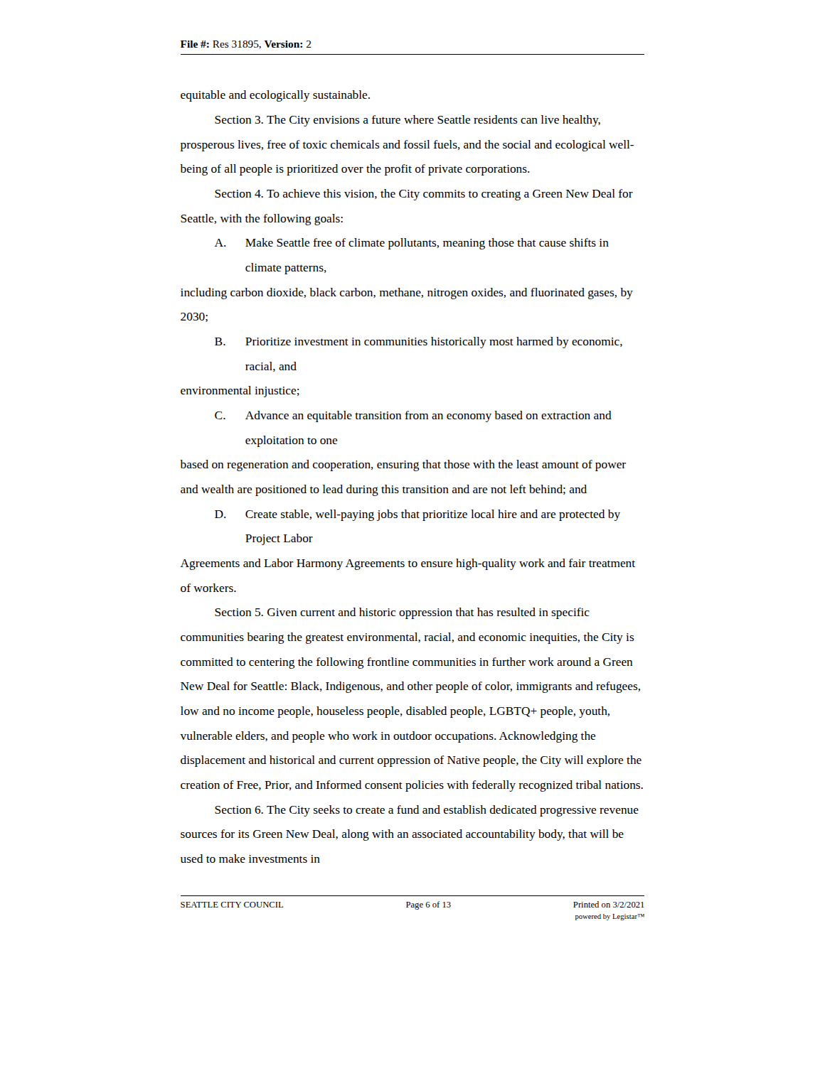File #: Res 31895, Version: 2
equitable and ecologically sustainable.
Section 3. The City envisions a future where Seattle residents can live healthy, prosperous lives, free of toxic chemicals and fossil fuels, and the social and ecological well-being of all people is prioritized over the profit of private corporations.
Section 4. To achieve this vision, the City commits to creating a Green New Deal for Seattle, with the following goals:
A.
Make Seattle free of climate pollutants, meaning those that cause shifts in climate patterns,
including carbon dioxide, black carbon, methane, nitrogen oxides, and fluorinated gases, by 2030;
B.
Prioritize investment in communities historically most harmed by economic, racial, and
environmental injustice;
C.
Advance an equitable transition from an economy based on extraction and exploitation to one
based on regeneration and cooperation, ensuring that those with the least amount of power and wealth are positioned to lead during this transition and are not left behind; and
D.
Create stable, well-paying jobs that prioritize local hire and are protected by Project Labor
Agreements and Labor Harmony Agreements to ensure high-quality work and fair treatment of workers.
Section 5. Given current and historic oppression that has resulted in specific communities bearing the greatest environmental, racial, and economic inequities, the City is committed to centering the following frontline communities in further work around a Green New Deal for Seattle: Black, Indigenous, and other people of color, immigrants and refugees, low and no income people, houseless people, disabled people, LGBTQ+ people, youth, vulnerable elders, and people who work in outdoor occupations. Acknowledging the displacement and historical and current oppression of Native people, the City will explore the creation of Free, Prior, and Informed consent policies with federally recognized tribal nations.
Section 6. The City seeks to create a fund and establish dedicated progressive revenue sources for its Green New Deal, along with an associated accountability body, that will be used to make investments in
SEATTLE CITY COUNCIL
Page 6 of 13
Printed on 3/2/2021
powered by Legistar™